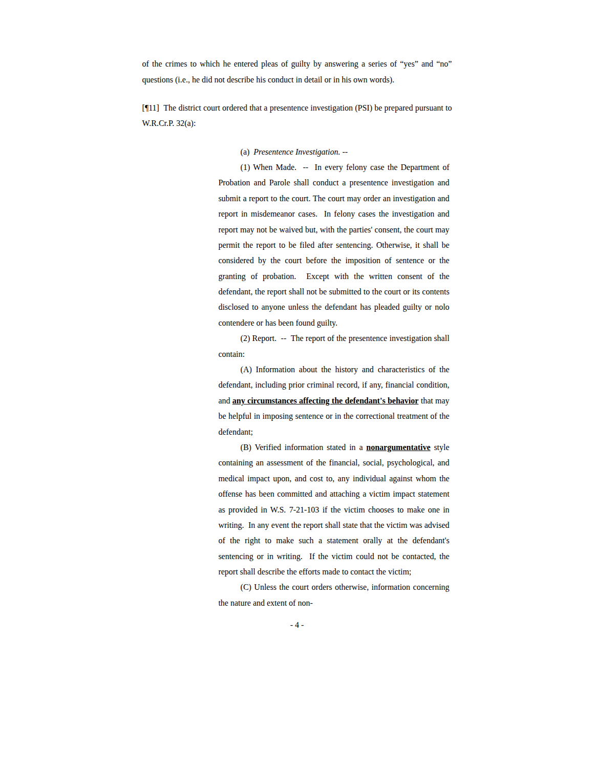of the crimes to which he entered pleas of guilty by answering a series of “yes” and “no” questions (i.e., he did not describe his conduct in detail or in his own words).
[¶11] The district court ordered that a presentence investigation (PSI) be prepared pursuant to W.R.Cr.P. 32(a):
(a) Presentence Investigation. --
(1) When Made. -- In every felony case the Department of Probation and Parole shall conduct a presentence investigation and submit a report to the court. The court may order an investigation and report in misdemeanor cases. In felony cases the investigation and report may not be waived but, with the parties' consent, the court may permit the report to be filed after sentencing. Otherwise, it shall be considered by the court before the imposition of sentence or the granting of probation. Except with the written consent of the defendant, the report shall not be submitted to the court or its contents disclosed to anyone unless the defendant has pleaded guilty or nolo contendere or has been found guilty.
(2) Report. -- The report of the presentence investigation shall contain:
(A) Information about the history and characteristics of the defendant, including prior criminal record, if any, financial condition, and any circumstances affecting the defendant's behavior that may be helpful in imposing sentence or in the correctional treatment of the defendant;
(B) Verified information stated in a nonargumentative style containing an assessment of the financial, social, psychological, and medical impact upon, and cost to, any individual against whom the offense has been committed and attaching a victim impact statement as provided in W.S. 7-21-103 if the victim chooses to make one in writing. In any event the report shall state that the victim was advised of the right to make such a statement orally at the defendant's sentencing or in writing. If the victim could not be contacted, the report shall describe the efforts made to contact the victim;
(C) Unless the court orders otherwise, information concerning the nature and extent of non-
- 4 -